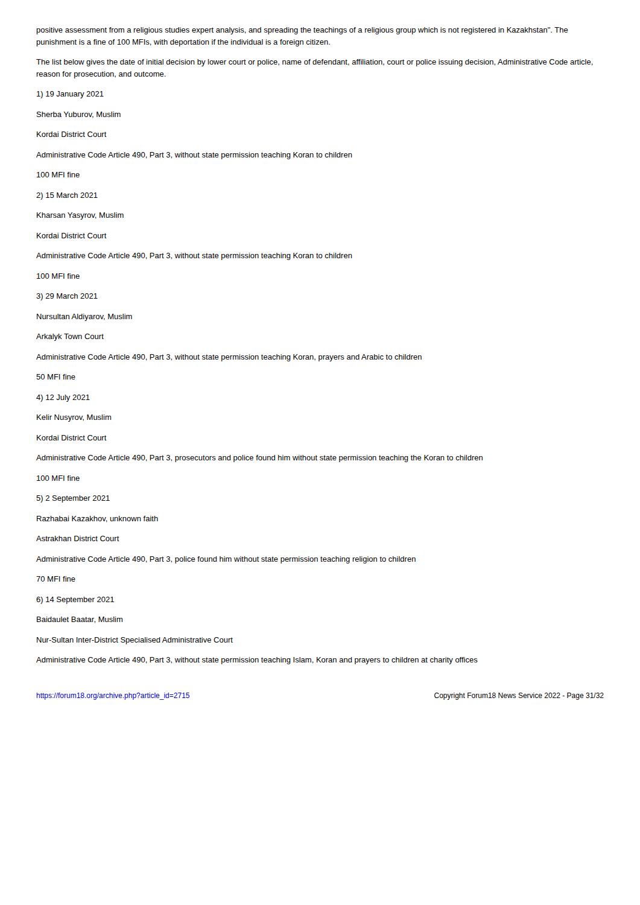positive assessment from a religious studies expert analysis, and spreading the teachings of a religious group which is not registered in Kazakhstan". The punishment is a fine of 100 MFIs, with deportation if the individual is a foreign citizen.
The list below gives the date of initial decision by lower court or police, name of defendant, affiliation, court or police issuing decision, Administrative Code article, reason for prosecution, and outcome.
1) 19 January 2021
Sherba Yuburov, Muslim
Kordai District Court
Administrative Code Article 490, Part 3, without state permission teaching Koran to children
100 MFI fine
2) 15 March 2021
Kharsan Yasyrov, Muslim
Kordai District Court
Administrative Code Article 490, Part 3, without state permission teaching Koran to children
100 MFI fine
3) 29 March 2021
Nursultan Aldiyarov, Muslim
Arkalyk Town Court
Administrative Code Article 490, Part 3, without state permission teaching Koran, prayers and Arabic to children
50 MFI fine
4) 12 July 2021
Kelir Nusyrov, Muslim
Kordai District Court
Administrative Code Article 490, Part 3, prosecutors and police found him without state permission teaching the Koran to children
100 MFI fine
5) 2 September 2021
Razhabai Kazakhov, unknown faith
Astrakhan District Court
Administrative Code Article 490, Part 3, police found him without state permission teaching religion to children
70 MFI fine
6) 14 September 2021
Baidaulet Baatar, Muslim
Nur-Sultan Inter-District Specialised Administrative Court
Administrative Code Article 490, Part 3, without state permission teaching Islam, Koran and prayers to children at charity offices
https://forum18.org/archive.php?article_id=2715 Copyright Forum18 News Service 2022 - Page 31/32